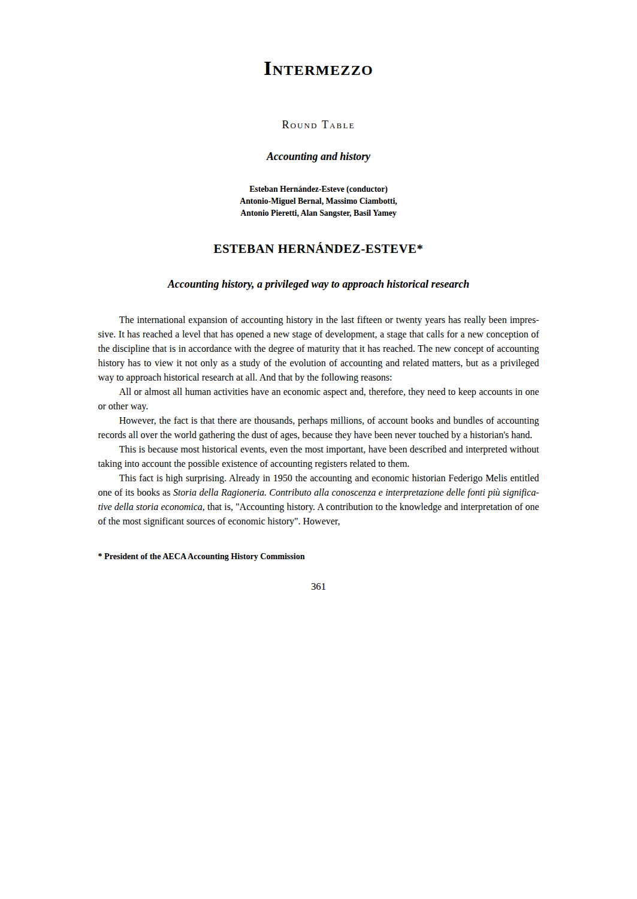Intermezzo
Round Table
Accounting and history
Esteban Hernández-Esteve (conductor) Antonio-Miguel Bernal, Massimo Ciambotti,
Antonio Pieretti, Alan Sangster, Basil Yamey
ESTEBAN HERNÁNDEZ-ESTEVE*
Accounting history, a privileged way to approach historical research
The international expansion of accounting history in the last fifteen or twenty years has really been impressive. It has reached a level that has opened a new stage of development, a stage that calls for a new conception of the discipline that is in accordance with the degree of maturity that it has reached. The new concept of accounting history has to view it not only as a study of the evolution of accounting and related matters, but as a privileged way to approach historical research at all. And that by the following reasons:
All or almost all human activities have an economic aspect and, therefore, they need to keep accounts in one or other way.
However, the fact is that there are thousands, perhaps millions, of account books and bundles of accounting records all over the world gathering the dust of ages, because they have been never touched by a historian's hand.
This is because most historical events, even the most important, have been described and interpreted without taking into account the possible existence of accounting registers related to them.
This fact is high surprising. Already in 1950 the accounting and economic historian Federigo Melis entitled one of its books as Storia della Ragioneria. Contributo alla conoscenza e interpretazione delle fonti più significative della storia economica, that is, "Accounting history. A contribution to the knowledge and interpretation of one of the most significant sources of economic history". However,
* President of the AECA Accounting History Commission
361